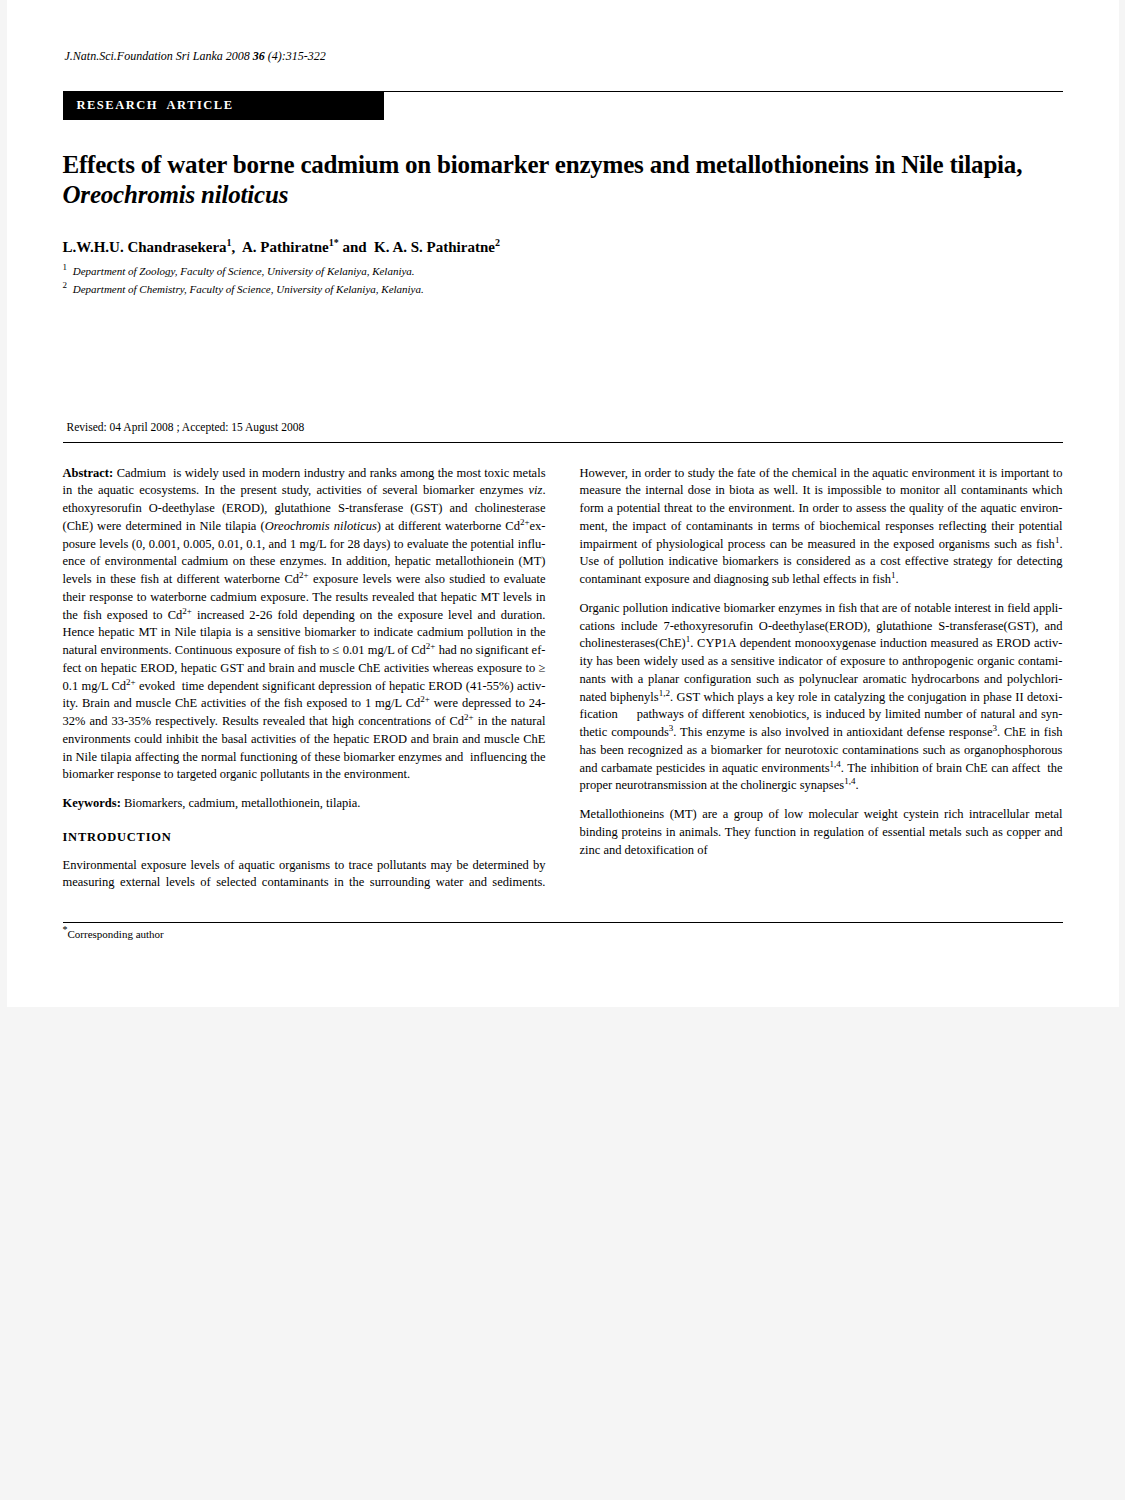J.Natn.Sci.Foundation Sri Lanka 2008 36 (4):315-322
RESEARCH ARTICLE
Effects of water borne cadmium on biomarker enzymes and metallothioneins in Nile tilapia, Oreochromis niloticus
L.W.H.U. Chandrasekera1, A. Pathiratne1* and K. A. S. Pathiratne2
1 Department of Zoology, Faculty of Science, University of Kelaniya, Kelaniya.
2 Department of Chemistry, Faculty of Science, University of Kelaniya, Kelaniya.
Revised: 04 April 2008 ; Accepted: 15 August 2008
Abstract: Cadmium is widely used in modern industry and ranks among the most toxic metals in the aquatic ecosystems. In the present study, activities of several biomarker enzymes viz. ethoxyresorufin O-deethylase (EROD), glutathione S-transferase (GST) and cholinesterase (ChE) were determined in Nile tilapia (Oreochromis niloticus) at different waterborne Cd2+exposure levels (0, 0.001, 0.005, 0.01, 0.1, and 1 mg/L for 28 days) to evaluate the potential influence of environmental cadmium on these enzymes. In addition, hepatic metallothionein (MT) levels in these fish at different waterborne Cd2+ exposure levels were also studied to evaluate their response to waterborne cadmium exposure. The results revealed that hepatic MT levels in the fish exposed to Cd2+ increased 2-26 fold depending on the exposure level and duration. Hence hepatic MT in Nile tilapia is a sensitive biomarker to indicate cadmium pollution in the natural environments. Continuous exposure of fish to ≤ 0.01 mg/L of Cd2+ had no significant effect on hepatic EROD, hepatic GST and brain and muscle ChE activities whereas exposure to ≥ 0.1 mg/L Cd2+ evoked time dependent significant depression of hepatic EROD (41-55%) activity. Brain and muscle ChE activities of the fish exposed to 1 mg/L Cd2+ were depressed to 24-32% and 33-35% respectively. Results revealed that high concentrations of Cd2+ in the natural environments could inhibit the basal activities of the hepatic EROD and brain and muscle ChE in Nile tilapia affecting the normal functioning of these biomarker enzymes and influencing the biomarker response to targeted organic pollutants in the environment.
Keywords: Biomarkers, cadmium, metallothionein, tilapia.
INTRODUCTION
Environmental exposure levels of aquatic organisms to trace pollutants may be determined by measuring external levels of selected contaminants in the surrounding water and sediments. However, in order to study the fate of the chemical in the aquatic environment it is important to measure the internal dose in biota as well. It is impossible to monitor all contaminants which form a potential threat to the environment. In order to assess the quality of the aquatic environment, the impact of contaminants in terms of biochemical responses reflecting their potential impairment of physiological process can be measured in the exposed organisms such as fish1. Use of pollution indicative biomarkers is considered as a cost effective strategy for detecting contaminant exposure and diagnosing sub lethal effects in fish1.
Organic pollution indicative biomarker enzymes in fish that are of notable interest in field applications include 7-ethoxyresorufin O-deethylase(EROD), glutathione S-transferase(GST), and cholinesterases(ChE)1. CYP1A dependent monooxygenase induction measured as EROD activity has been widely used as a sensitive indicator of exposure to anthropogenic organic contaminants with a planar configuration such as polynuclear aromatic hydrocarbons and polychlorinated biphenyls1,2. GST which plays a key role in catalyzing the conjugation in phase II detoxification pathways of different xenobiotics, is induced by limited number of natural and synthetic compounds3. This enzyme is also involved in antioxidant defense response3. ChE in fish has been recognized as a biomarker for neurotoxic contaminations such as organophosphorous and carbamate pesticides in aquatic environments1,4. The inhibition of brain ChE can affect the proper neurotransmission at the cholinergic synapses1,4.
Metallothioneins (MT) are a group of low molecular weight cystein rich intracellular metal binding proteins in animals. They function in regulation of essential metals such as copper and zinc and detoxification of
*Corresponding author